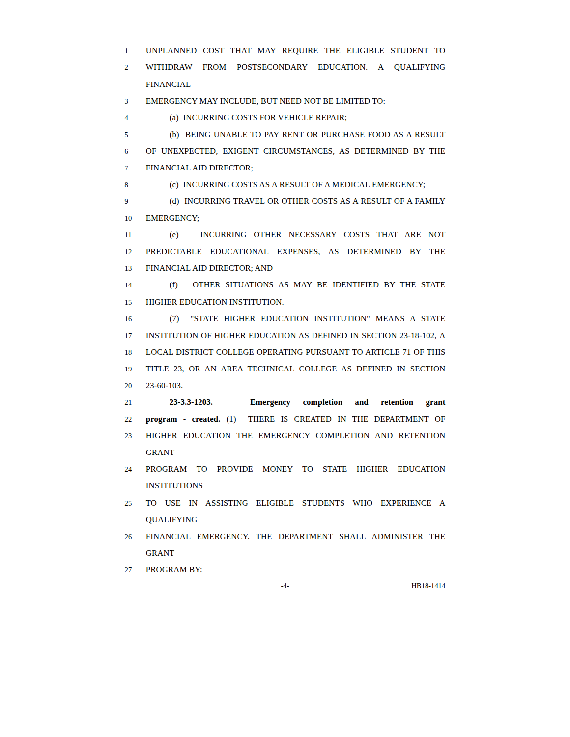1
UNPLANNED COST THAT MAY REQUIRE THE ELIGIBLE STUDENT TO
2
WITHDRAW FROM POSTSECONDARY EDUCATION. A QUALIFYING FINANCIAL
3
EMERGENCY MAY INCLUDE, BUT NEED NOT BE LIMITED TO:
4
(a) INCURRING COSTS FOR VEHICLE REPAIR;
5
(b) BEING UNABLE TO PAY RENT OR PURCHASE FOOD AS A RESULT
6
OF UNEXPECTED, EXIGENT CIRCUMSTANCES, AS DETERMINED BY THE
7
FINANCIAL AID DIRECTOR;
8
(c) INCURRING COSTS AS A RESULT OF A MEDICAL EMERGENCY;
9
(d) INCURRING TRAVEL OR OTHER COSTS AS A RESULT OF A FAMILY
10
EMERGENCY;
11
(e) INCURRING OTHER NECESSARY COSTS THAT ARE NOT
12
PREDICTABLE EDUCATIONAL EXPENSES, AS DETERMINED BY THE
13
FINANCIAL AID DIRECTOR; AND
14
(f) OTHER SITUATIONS AS MAY BE IDENTIFIED BY THE STATE
15
HIGHER EDUCATION INSTITUTION.
16
(7) "STATE HIGHER EDUCATION INSTITUTION" MEANS A STATE
17
INSTITUTION OF HIGHER EDUCATION AS DEFINED IN SECTION 23-18-102, A
18
LOCAL DISTRICT COLLEGE OPERATING PURSUANT TO ARTICLE 71 OF THIS
19
TITLE 23, OR AN AREA TECHNICAL COLLEGE AS DEFINED IN SECTION
20
23-60-103.
21
23-3.3-1203. Emergency completion and retention grant
22
program - created. (1) THERE IS CREATED IN THE DEPARTMENT OF
23
HIGHER EDUCATION THE EMERGENCY COMPLETION AND RETENTION GRANT
24
PROGRAM TO PROVIDE MONEY TO STATE HIGHER EDUCATION INSTITUTIONS
25
TO USE IN ASSISTING ELIGIBLE STUDENTS WHO EXPERIENCE A QUALIFYING
26
FINANCIAL EMERGENCY. THE DEPARTMENT SHALL ADMINISTER THE GRANT
27
PROGRAM BY:
-4-
HB18-1414